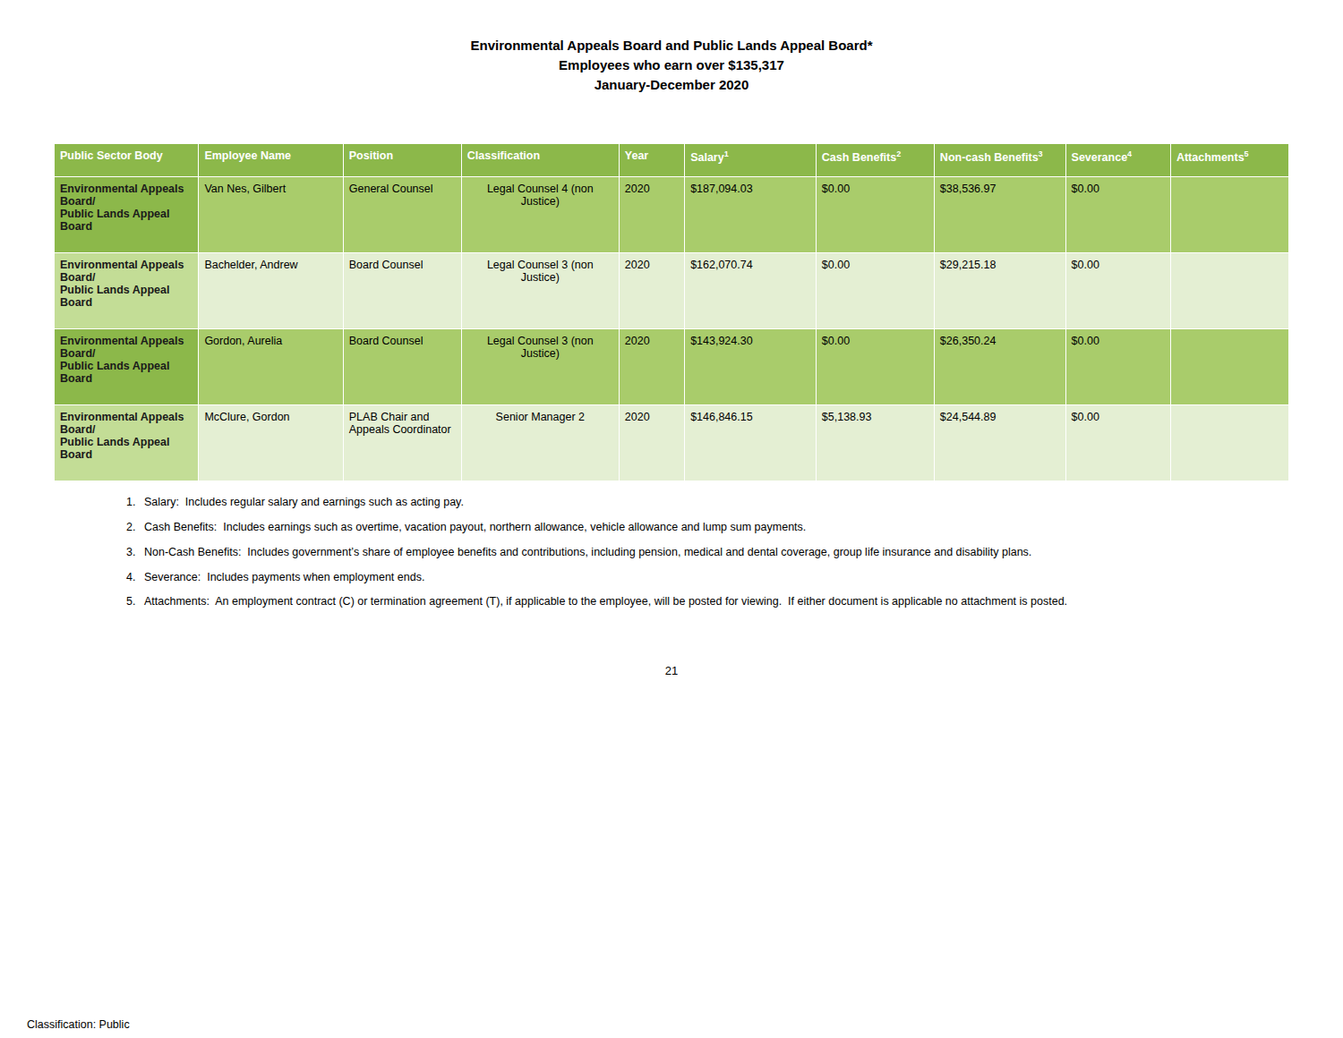Environmental Appeals Board and Public Lands Appeal Board* Employees who earn over $135,317 January-December 2020
| Public Sector Body | Employee Name | Position | Classification | Year | Salary 1 | Cash Benefits 2 | Non-cash Benefits 3 | Severance 4 | Attachments 5 |
| --- | --- | --- | --- | --- | --- | --- | --- | --- | --- |
| Environmental Appeals Board/ Public Lands Appeal Board | Van Nes, Gilbert | General Counsel | Legal Counsel 4 (non Justice) | 2020 | $187,094.03 | $0.00 | $38,536.97 | $0.00 | |
| Environmental Appeals Board/ Public Lands Appeal Board | Bachelder, Andrew | Board Counsel | Legal Counsel 3 (non Justice) | 2020 | $162,070.74 | $0.00 | $29,215.18 | $0.00 | |
| Environmental Appeals Board/ Public Lands Appeal Board | Gordon, Aurelia | Board Counsel | Legal Counsel 3 (non Justice) | 2020 | $143,924.30 | $0.00 | $26,350.24 | $0.00 | |
| Environmental Appeals Board/ Public Lands Appeal Board | McClure, Gordon | PLAB Chair and Appeals Coordinator | Senior Manager 2 | 2020 | $146,846.15 | $5,138.93 | $24,544.89 | $0.00 | |
Salary: Includes regular salary and earnings such as acting pay.
Cash Benefits: Includes earnings such as overtime, vacation payout, northern allowance, vehicle allowance and lump sum payments.
Non-Cash Benefits: Includes government’s share of employee benefits and contributions, including pension, medical and dental coverage, group life insurance and disability plans.
Severance: Includes payments when employment ends.
Attachments: An employment contract (C) or termination agreement (T), if applicable to the employee, will be posted for viewing. If either document is applicable no attachment is posted.
21
Classification: Public